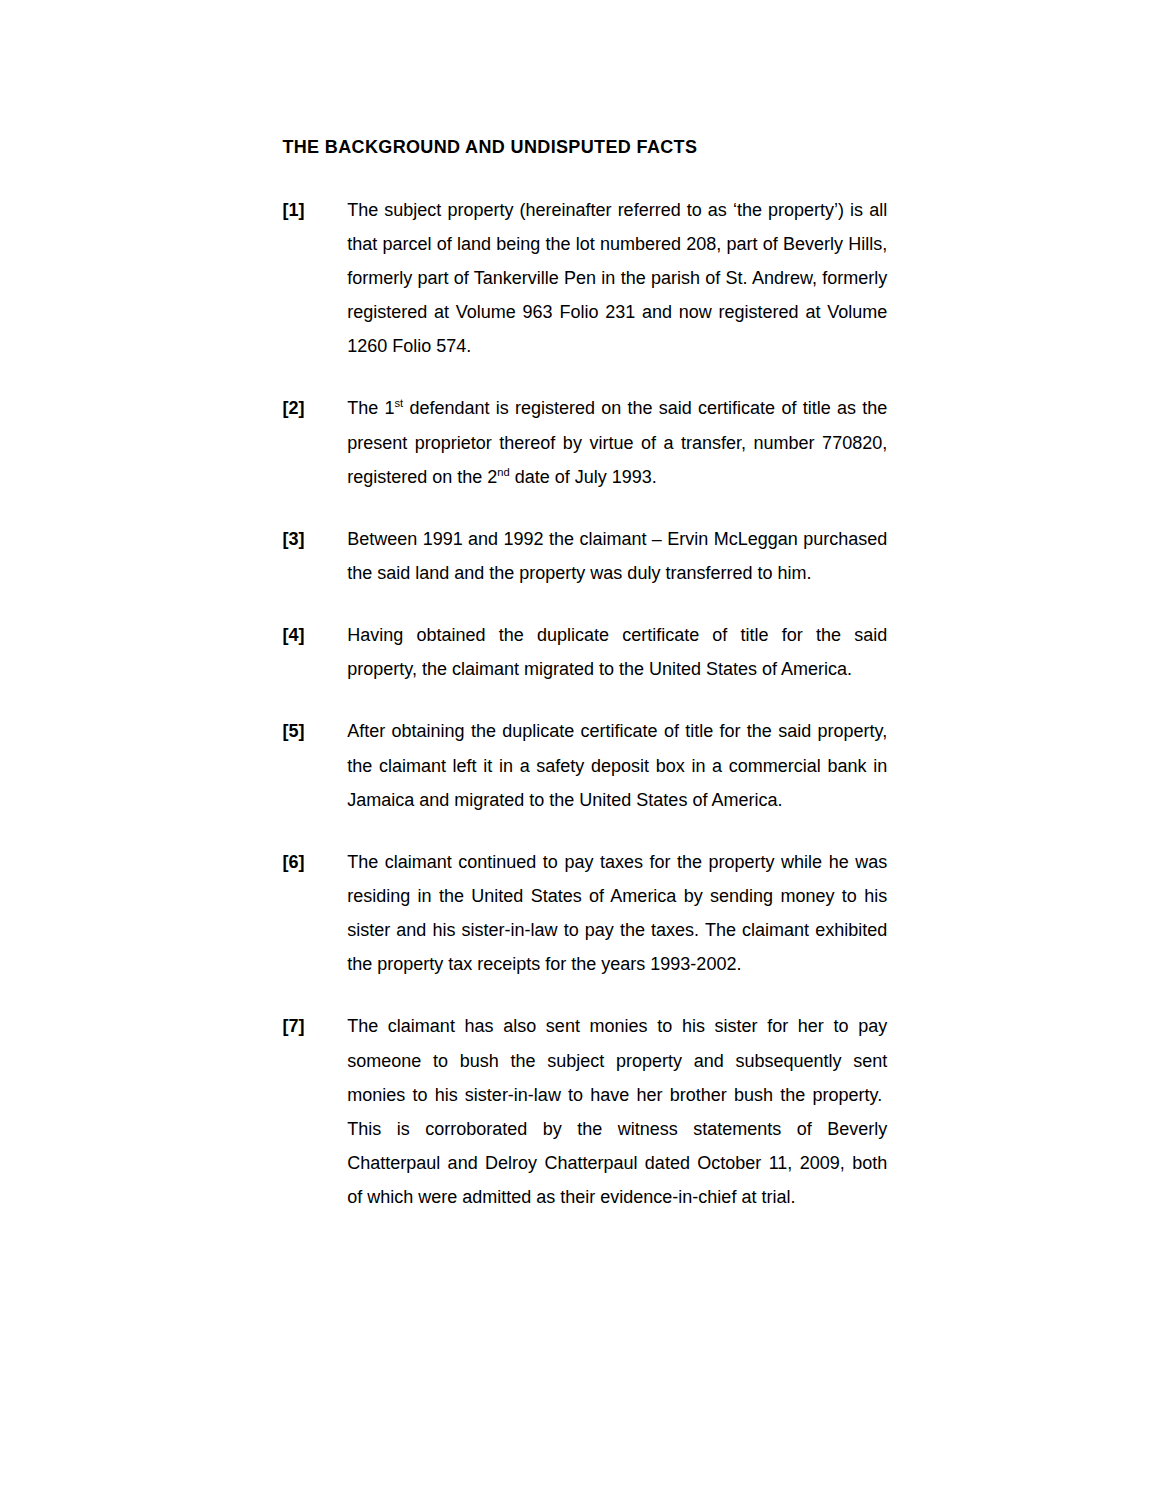THE BACKGROUND AND UNDISPUTED FACTS
[1]
The subject property (hereinafter referred to as ‘the property’) is all that parcel of land being the lot numbered 208, part of Beverly Hills, formerly part of Tankerville Pen in the parish of St. Andrew, formerly registered at Volume 963 Folio 231 and now registered at Volume 1260 Folio 574.
[2]
The 1st defendant is registered on the said certificate of title as the present proprietor thereof by virtue of a transfer, number 770820, registered on the 2nd date of July 1993.
[3]
Between 1991 and 1992 the claimant – Ervin McLeggan purchased the said land and the property was duly transferred to him.
[4]
Having obtained the duplicate certificate of title for the said property, the claimant migrated to the United States of America.
[5]
After obtaining the duplicate certificate of title for the said property, the claimant left it in a safety deposit box in a commercial bank in Jamaica and migrated to the United States of America.
[6]
The claimant continued to pay taxes for the property while he was residing in the United States of America by sending money to his sister and his sister-in-law to pay the taxes. The claimant exhibited the property tax receipts for the years 1993-2002.
[7]
The claimant has also sent monies to his sister for her to pay someone to bush the subject property and subsequently sent monies to his sister-in-law to have her brother bush the property. This is corroborated by the witness statements of Beverly Chatterpaul and Delroy Chatterpaul dated October 11, 2009, both of which were admitted as their evidence-in-chief at trial.